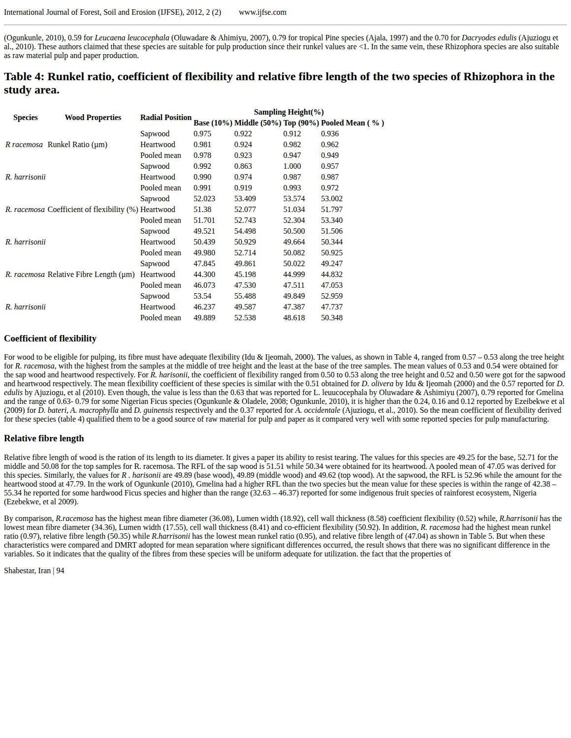International Journal of Forest, Soil and Erosion (IJFSE), 2012, 2 (2) www.ijfse.com
(Ogunkunle, 2010), 0.59 for Leucaena leucocephala (Oluwadare & Ahimiyu, 2007), 0.79 for tropical Pine species (Ajala, 1997) and the 0.70 for Dacryodes edulis (Ajuziogu et al., 2010). These authors claimed that these species are suitable for pulp production since their runkel values are <1. In the same vein, these Rhizophora species are also suitable as raw material pulp and paper production.
Table 4: Runkel ratio, coefficient of flexibility and relative fibre length of the two species of Rhizophora in the study area.
| Species | Wood Properties | Radial Position | Sampling Height(%) |
| --- | --- | --- | --- |
| Base (10%) | Middle (50%) | Top (90%) | Pooled Mean ( % ) |
| R racemosa | Runkel Ratio (µm) | Sapwood | 0.975 | 0.922 | 0.912 | 0.936 |
| Heartwood | 0.981 | 0.924 | 0.982 | 0.962 |
| Pooled mean | 0.978 | 0.923 | 0.947 | 0.949 |
| R. harrisonii | | Sapwood | 0.992 | 0.863 | 1.000 | 0.957 |
| | Heartwood | 0.990 | 0.974 | 0.987 | 0.987 |
| | Pooled mean | 0.991 | 0.919 | 0.993 | 0.972 |
| R. racemosa | Coefficient of flexibility (%) | Sapwood | 52.023 | 53.409 | 53.574 | 53.002 |
| Heartwood | 51.38 | 52.077 | 51.034 | 51.797 |
| Pooled mean | 51.701 | 52.743 | 52.304 | 53.340 |
| R. harrisonii | | Sapwood | 49.521 | 54.498 | 50.500 | 51.506 |
| | Heartwood | 50.439 | 50.929 | 49.664 | 50.344 |
| | Pooled mean | 49.980 | 52.714 | 50.082 | 50.925 |
| R. racemosa | Relative Fibre Length (µm) | Sapwood | 47.845 | 49.861 | 50.022 | 49.247 |
| Heartwood | 44.300 | 45.198 | 44.999 | 44.832 |
| Pooled mean | 46.073 | 47.530 | 47.511 | 47.053 |
| R. harrisonii | | Sapwood | 53.54 | 55.488 | 49.849 | 52.959 |
| | Heartwood | 46.237 | 49.587 | 47.387 | 47.737 |
| | Pooled mean | 49.889 | 52.538 | 48.618 | 50.348 |
Coefficient of flexibility
For wood to be eligible for pulping, its fibre must have adequate flexibility (Idu & Ijeomah, 2000). The values, as shown in Table 4, ranged from 0.57 – 0.53 along the tree height for R. racemosa, with the highest from the samples at the middle of tree height and the least at the base of the tree samples. The mean values of 0.53 and 0.54 were obtained for the sap wood and heartwood respectively. For R. harisonii, the coefficient of flexibility ranged from 0.50 to 0.53 along the tree height and 0.52 and 0.50 were got for the sapwood and heartwood respectively. The mean flexibility coefficient of these species is similar with the 0.51 obtained for D. olivera by Idu & Ijeomah (2000) and the 0.57 reported for D. edulis by Ajuziogu, et al (2010). Even though, the value is less than the 0.63 that was reported for L. leuucocephala by Oluwadare & Ashimiyu (2007), 0.79 reported for Gmelina and the range of 0.63- 0.79 for some Nigerian Ficus species (Ogunkunle & Oladele, 2008; Ogunkunle, 2010), it is higher than the 0.24, 0.16 and 0.12 reported by Ezeibekwe et al (2009) for D. bateri, A. macrophylla and D. guinensis respectively and the 0.37 reported for A. occidentale (Ajuziogu, et al., 2010). So the mean coefficient of flexibility derived for these species (table 4) qualified them to be a good source of raw material for pulp and paper as it compared very well with some reported species for pulp manufacturing.
Relative fibre length
Relative fibre length of wood is the ration of its length to its diameter. It gives a paper its ability to resist tearing. The values for this species are 49.25 for the base, 52.71 for the middle and 50.08 for the top samples for R. racemosa. The RFL of the sap wood is 51.51 while 50.34 were obtained for its heartwood. A pooled mean of 47.05 was derived for this species. Similarly, the values for R . harisonii are 49.89 (base wood), 49.89 (middle wood) and 49.62 (top wood). At the sapwood, the RFL is 52.96 while the amount for the heartwood stood at 47.79. In the work of Ogunkunle (2010), Gmelina had a higher RFL than the two species but the mean value for these species is within the range of 42.38 – 55.34 he reported for some hardwood Ficus species and higher than the range (32.63 – 46.37) reported for some indigenous fruit species of rainforest ecosystem, Nigeria (Ezebekwe, et al 2009).
By comparison, R.racemosa has the highest mean fibre diameter (36.08), Lumen width (18.92), cell wall thickness (8.58) coefficient flexibility (0.52) while, R.harrisonii has the lowest mean fibre diameter (34.36), Lumen width (17.55), cell wall thickness (8.41) and co-efficient flexibility (50.92). In addition, R. racemosa had the highest mean runkel ratio (0.97), relative fibre length (50.35) while R.harrisonii has the lowest mean runkel ratio (0.95), and relative fibre length of (47.04) as shown in Table 5. But when these characteristics were compared and DMRT adopted for mean separation where significant differences occurred, the result shows that there was no significant difference in the variables. So it indicates that the quality of the fibres from these species will be uniform adequate for utilization. the fact that the properties of
Shabestar, Iran | 94